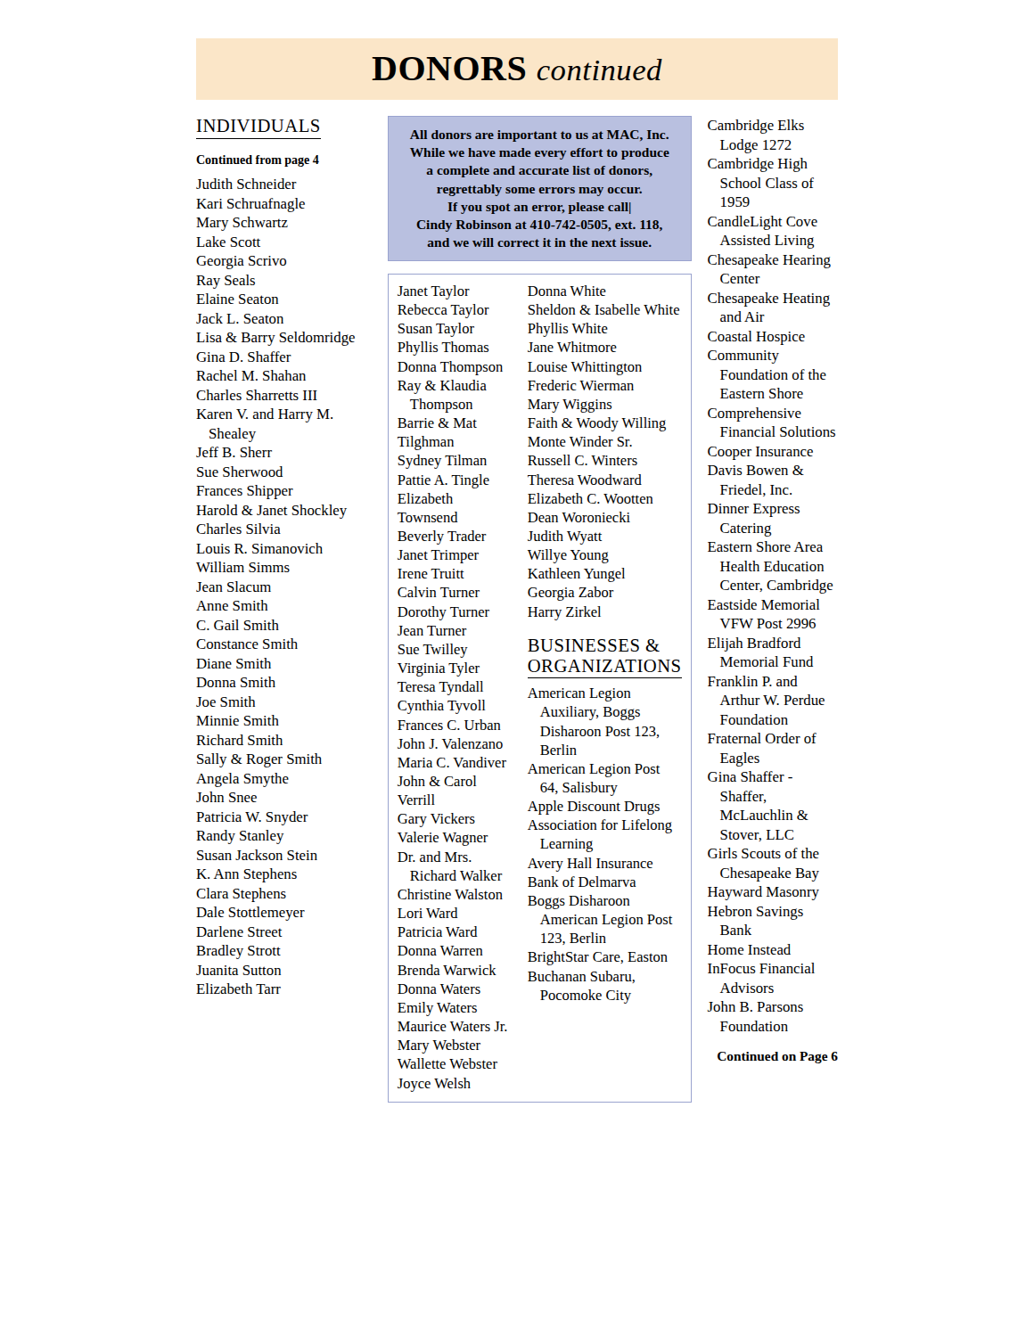DONORS continued
INDIVIDUALS
Continued from page 4
Judith Schneider
Kari Schruafnagle
Mary Schwartz
Lake Scott
Georgia Scrivo
Ray Seals
Elaine Seaton
Jack L. Seaton
Lisa & Barry Seldomridge
Gina D. Shaffer
Rachel M. Shahan
Charles Sharretts III
Karen V. and Harry M. Shealey
Jeff B. Sherr
Sue Sherwood
Frances Shipper
Harold & Janet Shockley
Charles Silvia
Louis R. Simanovich
William Simms
Jean Slacum
Anne Smith
C. Gail Smith
Constance Smith
Diane Smith
Donna Smith
Joe Smith
Minnie Smith
Richard Smith
Sally & Roger Smith
Angela Smythe
John Snee
Patricia W. Snyder
Randy Stanley
Susan Jackson Stein
K. Ann Stephens
Clara Stephens
Dale Stottlemeyer
Darlene Street
Bradley Strott
Juanita Sutton
Elizabeth Tarr
All donors are important to us at MAC, Inc.
While we have made every effort to produce
a complete and accurate list of donors,
regrettably some errors may occur.
If you spot an error, please call|
Cindy Robinson at 410-742-0505, ext. 118,
and we will correct it in the next issue.
Janet Taylor
Rebecca Taylor
Susan Taylor
Phyllis Thomas
Donna Thompson
Ray & Klaudia Thompson
Barrie & Mat Tilghman
Sydney Tilman
Pattie A. Tingle
Elizabeth Townsend
Beverly Trader
Janet Trimper
Irene Truitt
Calvin Turner
Dorothy Turner
Jean Turner
Sue Twilley
Virginia Tyler
Teresa Tyndall
Cynthia Tyvoll
Frances C. Urban
John J. Valenzano
Maria C. Vandiver
John & Carol Verrill
Gary Vickers
Valerie Wagner
Dr. and Mrs. Richard Walker
Christine Walston
Lori Ward
Patricia Ward
Donna Warren
Brenda Warwick
Donna Waters
Emily Waters
Maurice Waters Jr.
Mary Webster
Wallette Webster
Joyce Welsh
Donna White
Sheldon & Isabelle White
Phyllis White
Jane Whitmore
Louise Whittington
Frederic Wierman
Mary Wiggins
Faith & Woody Willing
Monte Winder Sr.
Russell C. Winters
Theresa Woodward
Elizabeth C. Wootten
Dean Woroniecki
Judith Wyatt
Willye Young
Kathleen Yungel
Georgia Zabor
Harry Zirkel
BUSINESSES &
ORGANIZATIONS
American Legion Auxiliary, Boggs Disharoon Post 123, Berlin
American Legion Post 64, Salisbury
Apple Discount Drugs
Association for Lifelong Learning
Avery Hall Insurance
Bank of Delmarva
Boggs Disharoon American Legion Post 123, Berlin
BrightStar Care, Easton
Buchanan Subaru, Pocomoke City
Cambridge Elks Lodge 1272
Cambridge High School Class of 1959
CandleLight Cove Assisted Living
Chesapeake Hearing Center
Chesapeake Heating and Air
Coastal Hospice
Community Foundation of the Eastern Shore
Comprehensive Financial Solutions
Cooper Insurance
Davis Bowen & Friedel, Inc.
Dinner Express Catering
Eastern Shore Area Health Education Center, Cambridge
Eastside Memorial VFW Post 2996
Elijah Bradford Memorial Fund
Franklin P. and Arthur W. Perdue Foundation
Fraternal Order of Eagles
Gina Shaffer - Shaffer, McLauchlin & Stover, LLC
Girls Scouts of the Chesapeake Bay
Hayward Masonry
Hebron Savings Bank
Home Instead
InFocus Financial Advisors
John B. Parsons Foundation
Continued on Page 6